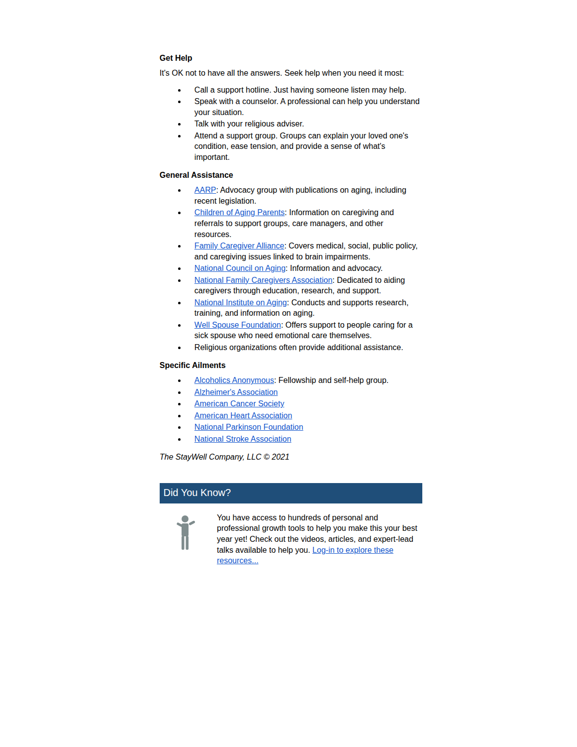Get Help
It's OK not to have all the answers. Seek help when you need it most:
Call a support hotline. Just having someone listen may help.
Speak with a counselor. A professional can help you understand your situation.
Talk with your religious adviser.
Attend a support group. Groups can explain your loved one's condition, ease tension, and provide a sense of what's important.
General Assistance
AARP: Advocacy group with publications on aging, including recent legislation.
Children of Aging Parents: Information on caregiving and referrals to support groups, care managers, and other resources.
Family Caregiver Alliance: Covers medical, social, public policy, and caregiving issues linked to brain impairments.
National Council on Aging: Information and advocacy.
National Family Caregivers Association: Dedicated to aiding caregivers through education, research, and support.
National Institute on Aging: Conducts and supports research, training, and information on aging.
Well Spouse Foundation: Offers support to people caring for a sick spouse who need emotional care themselves.
Religious organizations often provide additional assistance.
Specific Ailments
Alcoholics Anonymous: Fellowship and self-help group.
Alzheimer's Association
American Cancer Society
American Heart Association
National Parkinson Foundation
National Stroke Association
The StayWell Company, LLC © 2021
Did You Know?
You have access to hundreds of personal and professional growth tools to help you make this your best year yet! Check out the videos, articles, and expert-lead talks available to help you. Log-in to explore these resources...